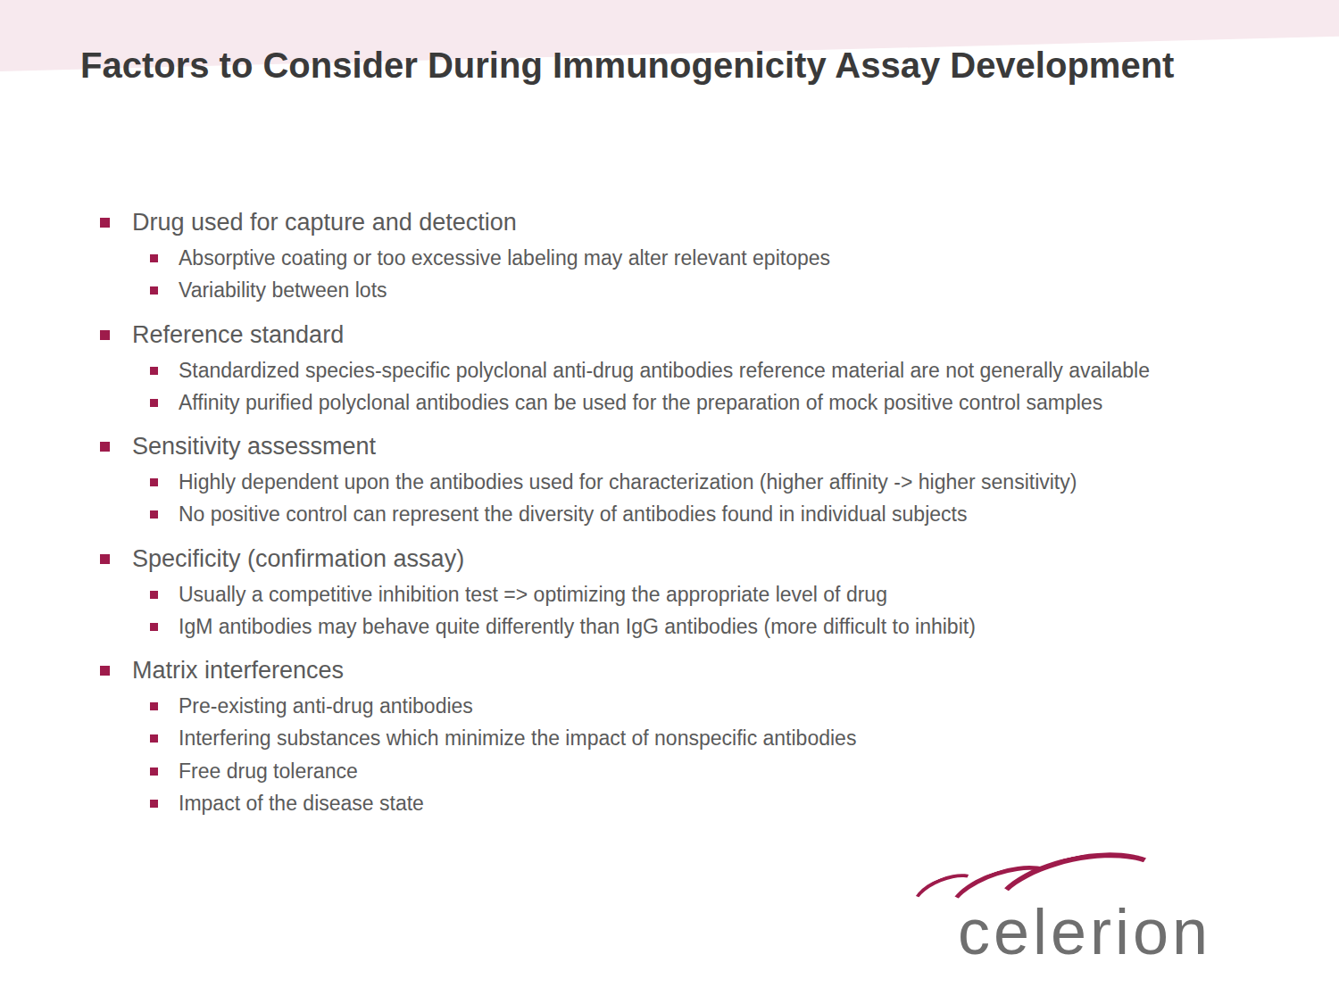Factors to Consider During Immunogenicity Assay Development
Drug used for capture and detection
Absorptive coating or too excessive labeling may alter relevant epitopes
Variability between lots
Reference standard
Standardized species-specific polyclonal anti-drug antibodies reference material are not generally available
Affinity purified polyclonal antibodies can be used for the preparation of mock positive control samples
Sensitivity assessment
Highly dependent upon the antibodies used for characterization (higher affinity -> higher sensitivity)
No positive control can represent the diversity of antibodies found in individual subjects
Specificity (confirmation assay)
Usually a competitive inhibition test => optimizing the appropriate level of drug
IgM antibodies may behave quite differently than IgG antibodies (more difficult to inhibit)
Matrix interferences
Pre-existing anti-drug antibodies
Interfering substances which minimize the impact of nonspecific antibodies
Free drug tolerance
Impact of the disease state
celerion